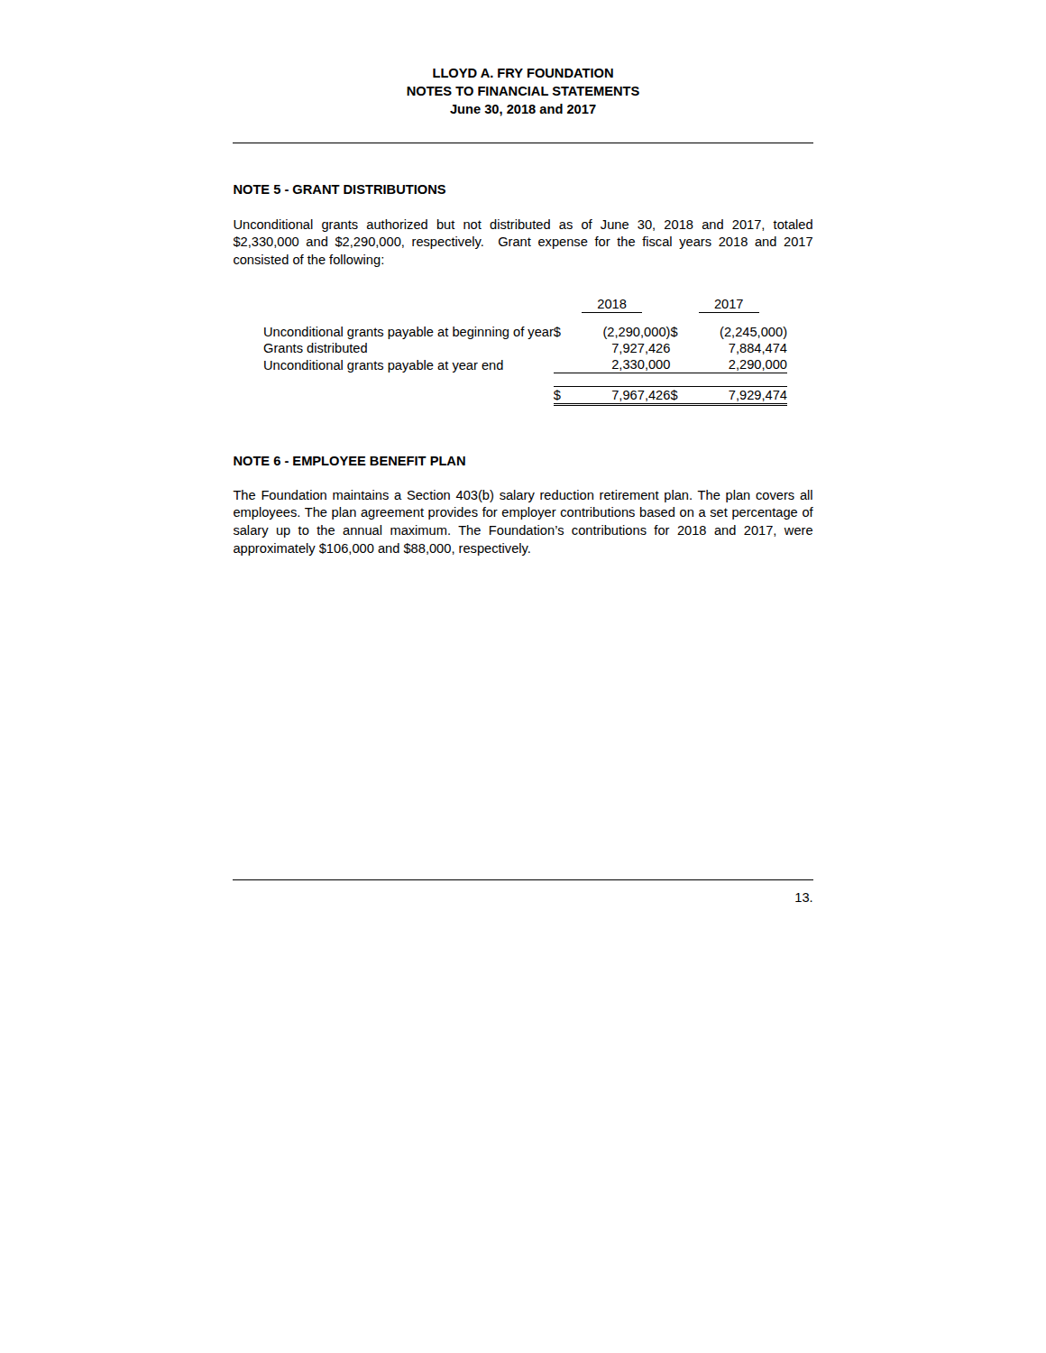LLOYD A. FRY FOUNDATION
NOTES TO FINANCIAL STATEMENTS
June 30, 2018 and 2017
NOTE 5 - GRANT DISTRIBUTIONS
Unconditional grants authorized but not distributed as of June 30, 2018 and 2017, totaled $2,330,000 and $2,290,000, respectively. Grant expense for the fiscal years 2018 and 2017 consisted of the following:
| | 2018 | 2017 |
| Unconditional grants payable at beginning of year | $ | (2,290,000) | $ | (2,245,000) |
| Grants distributed | | 7,927,426 | | 7,884,474 |
| Unconditional grants payable at year end | | 2,330,000 | | 2,290,000 |
| | $ | 7,967,426 | $ | 7,929,474 |
NOTE 6 - EMPLOYEE BENEFIT PLAN
The Foundation maintains a Section 403(b) salary reduction retirement plan. The plan covers all employees. The plan agreement provides for employer contributions based on a set percentage of salary up to the annual maximum. The Foundation’s contributions for 2018 and 2017, were approximately $106,000 and $88,000, respectively.
13.